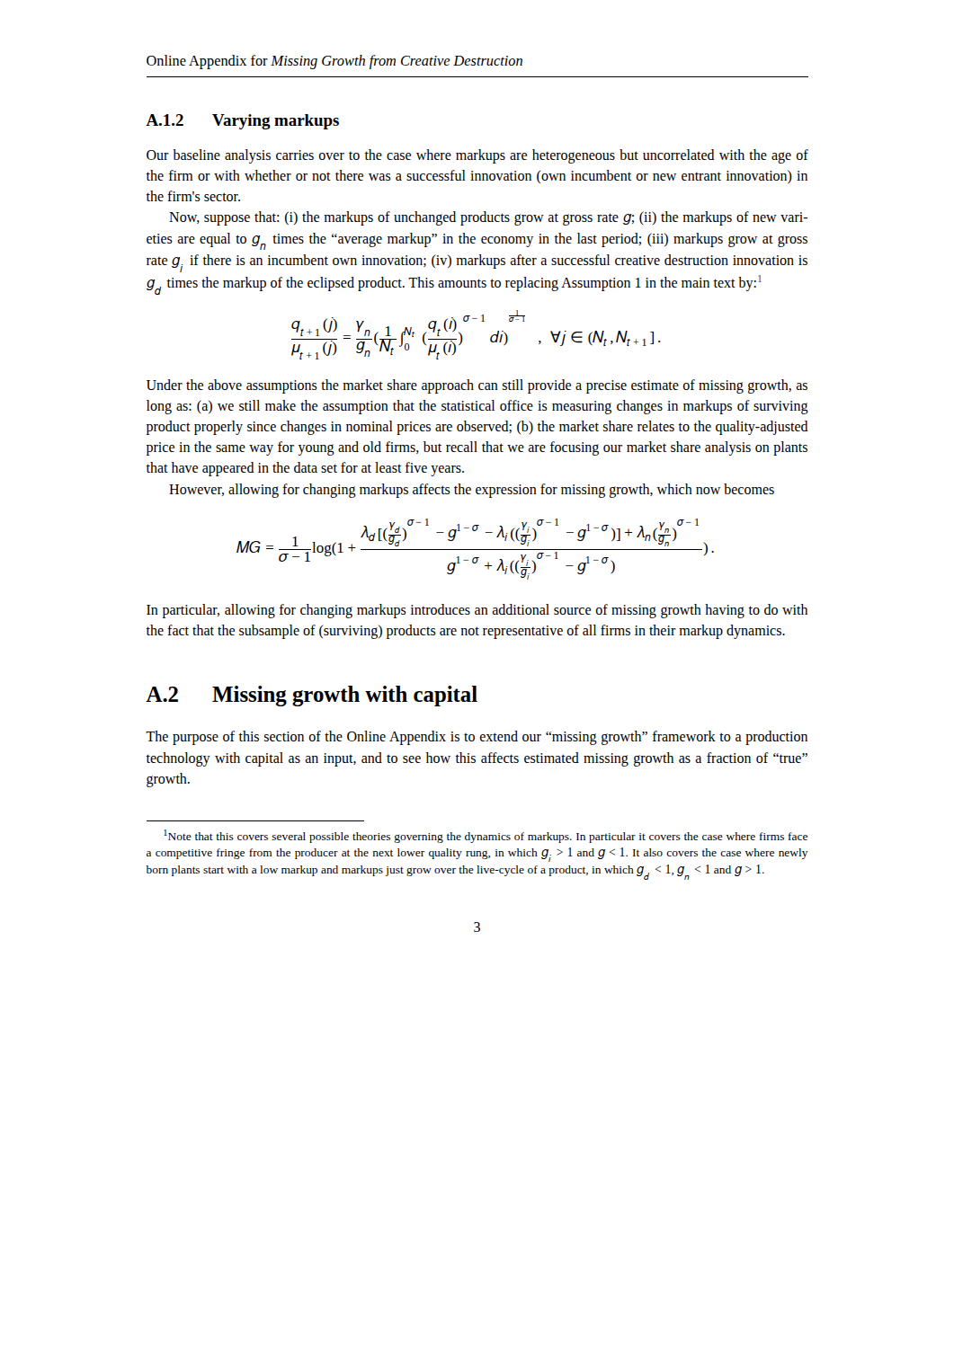Online Appendix for Missing Growth from Creative Destruction
A.1.2 Varying markups
Our baseline analysis carries over to the case where markups are heterogeneous but uncorrelated with the age of the firm or with whether or not there was a successful innovation (own incumbent or new entrant innovation) in the firm's sector.
Now, suppose that: (i) the markups of unchanged products grow at gross rate g; (ii) the markups of new varieties are equal to gn times the “average markup” in the economy in the last period; (iii) markups grow at gross rate gi if there is an incumbent own innovation; (iv) markups after a successful creative destruction innovation is gd times the markup of the eclipsed product. This amounts to replacing Assumption 1 in the main text by:1
qt+1(j) μt+1(j) = γngn ( 1Nt ∫0Nt ( qt(i) μt(i) ) σ−1 di ) 1σ−1 , ∀j∈(Nt,Nt+1] .
Under the above assumptions the market share approach can still provide a precise estimate of missing growth, as long as: (a) we still make the assumption that the statistical office is measuring changes in markups of surviving product properly since changes in nominal prices are observed; (b) the market share relates to the quality-adjusted price in the same way for young and old firms, but recall that we are focusing our market share analysis on plants that have appeared in the data set for at least five years.
However, allowing for changing markups affects the expression for missing growth, which now becomes
MG = 1σ−1 log ( 1+ λd [ (γdgd) σ−1 − g1−σ − λi ( (γigi) σ−1 − g1−σ ) ] + λn (γngn) σ−1 g1−σ + λi ( (γigi) σ−1 − g1−σ ) ) .
In particular, allowing for changing markups introduces an additional source of missing growth having to do with the fact that the subsample of (surviving) products are not representative of all firms in their markup dynamics.
A.2 Missing growth with capital
The purpose of this section of the Online Appendix is to extend our “missing growth” framework to a production technology with capital as an input, and to see how this affects estimated missing growth as a fraction of “true” growth.
1Note that this covers several possible theories governing the dynamics of markups. In particular it covers the case where firms face a competitive fringe from the producer at the next lower quality rung, in which gi>1 and g<1. It also covers the case where newly born plants start with a low markup and markups just grow over the live-cycle of a product, in which gd<1, gn<1 and g>1.
3